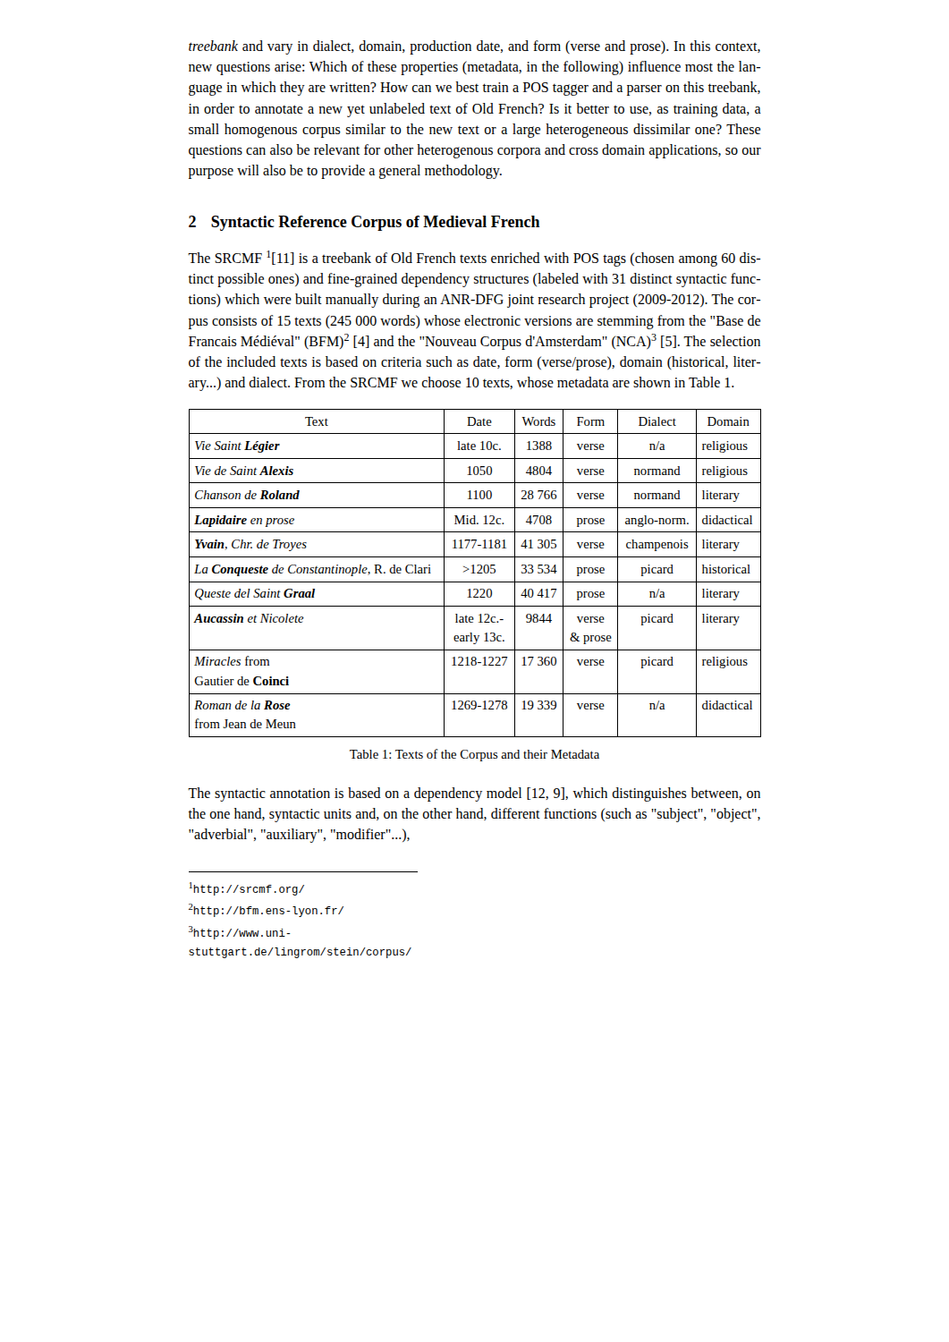treebank and vary in dialect, domain, production date, and form (verse and prose). In this context, new questions arise: Which of these properties (metadata, in the following) influence most the language in which they are written? How can we best train a POS tagger and a parser on this treebank, in order to annotate a new yet unlabeled text of Old French? Is it better to use, as training data, a small homogenous corpus similar to the new text or a large heterogeneous dissimilar one? These questions can also be relevant for other heterogenous corpora and cross domain applications, so our purpose will also be to provide a general methodology.
2 Syntactic Reference Corpus of Medieval French
The SRCMF 1[11] is a treebank of Old French texts enriched with POS tags (chosen among 60 distinct possible ones) and fine-grained dependency structures (labeled with 31 distinct syntactic functions) which were built manually during an ANR-DFG joint research project (2009-2012). The corpus consists of 15 texts (245 000 words) whose electronic versions are stemming from the "Base de Francais Médiéval" (BFM)2 [4] and the "Nouveau Corpus d'Amsterdam" (NCA)3 [5]. The selection of the included texts is based on criteria such as date, form (verse/prose), domain (historical, literary...) and dialect. From the SRCMF we choose 10 texts, whose metadata are shown in Table 1.
| Text | Date | Words | Form | Dialect | Domain |
| --- | --- | --- | --- | --- | --- |
| Vie Saint Légier | late 10c. | 1388 | verse | n/a | religious |
| Vie de Saint Alexis | 1050 | 4804 | verse | normand | religious |
| Chanson de Roland | 1100 | 28 766 | verse | normand | literary |
| Lapidaire en prose | Mid. 12c. | 4708 | prose | anglo-norm. | didactical |
| Yvain , Chr. de Troyes | 1177-1181 | 41 305 | verse | champenois | literary |
| La Conqueste de Constantinople , R. de Clari | >1205 | 33 534 | prose | picard | historical |
| Queste del Saint Graal | 1220 | 40 417 | prose | n/a | literary |
| Aucassin et Nicolete | late 12c.- early 13c. | 9844 | verse & prose | picard | literary |
| Miracles from Gautier de Coinci | 1218-1227 | 17 360 | verse | picard | religious |
| Roman de la Rose from Jean de Meun | 1269-1278 | 19 339 | verse | n/a | didactical |
Table 1: Texts of the Corpus and their Metadata
The syntactic annotation is based on a dependency model [12, 9], which distinguishes between, on the one hand, syntactic units and, on the other hand, different functions (such as "subject", "object", "adverbial", "auxiliary", "modifier"...),
1 http://srcmf.org/
2 http://bfm.ens-lyon.fr/
3 http://www.uni-stuttgart.de/lingrom/stein/corpus/